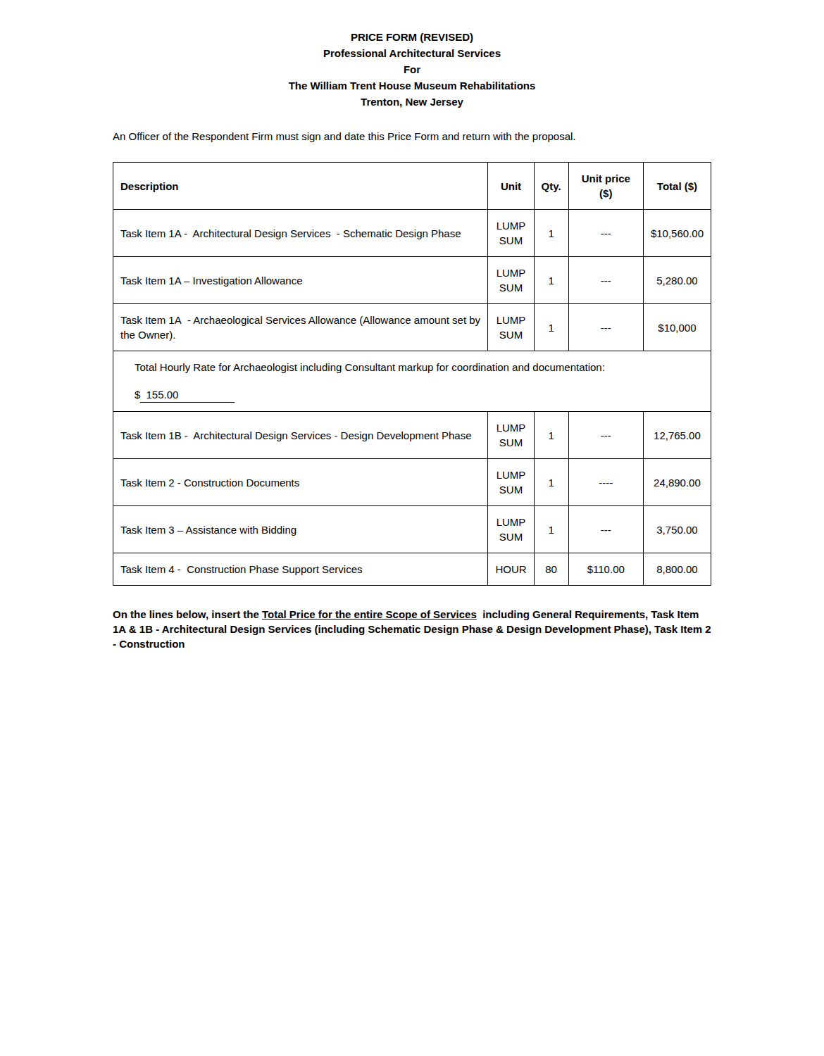PRICE FORM (REVISED)
Professional Architectural Services
For
The William Trent House Museum Rehabilitations
Trenton, New Jersey
An Officer of the Respondent Firm must sign and date this Price Form and return with the proposal.
| Description | Unit | Qty. | Unit price ($) | Total ($) |
| --- | --- | --- | --- | --- |
| Task Item 1A - Architectural Design Services - Schematic Design Phase | LUMP SUM | 1 | --- | $10,560.00 |
| Task Item 1A – Investigation Allowance | LUMP SUM | 1 | --- | 5,280.00 |
| Task Item 1A - Archaeological Services Allowance (Allowance amount set by the Owner). | LUMP SUM | 1 | --- | $10,000 |
| Total Hourly Rate for Archaeologist including Consultant markup for coordination and documentation: $ 155.00 |
| Task Item 1B - Architectural Design Services - Design Development Phase | LUMP SUM | 1 | --- | 12,765.00 |
| Task Item 2 - Construction Documents | LUMP SUM | 1 | ---- | 24,890.00 |
| Task Item 3 – Assistance with Bidding | LUMP SUM | 1 | --- | 3,750.00 |
| Task Item 4 - Construction Phase Support Services | HOUR | 80 | $110.00 | 8,800.00 |
On the lines below, insert the Total Price for the entire Scope of Services including General Requirements, Task Item 1A & 1B - Architectural Design Services (including Schematic Design Phase & Design Development Phase), Task Item 2 - Construction